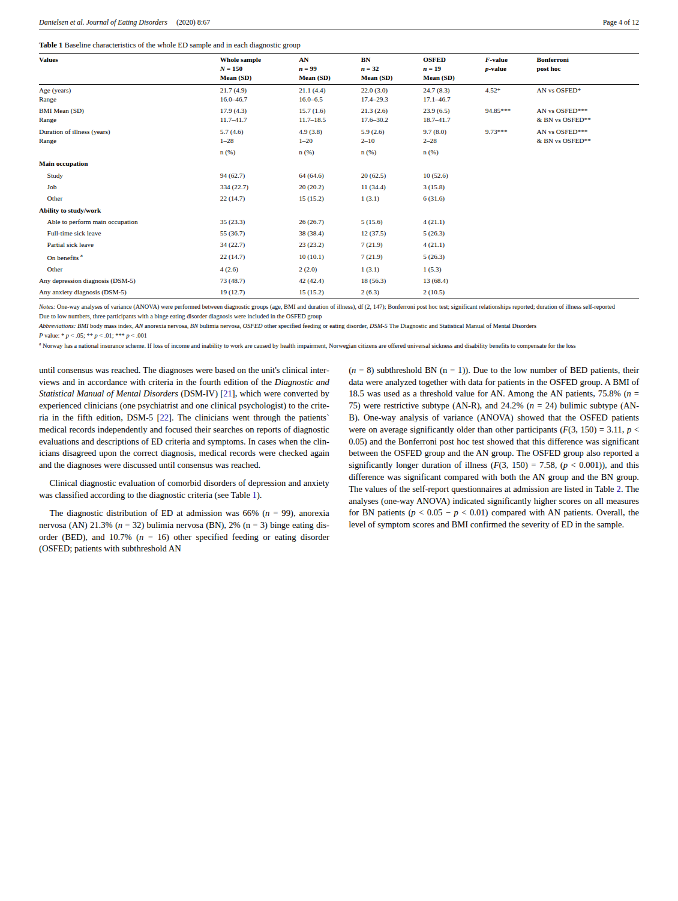Danielsen et al. Journal of Eating Disorders (2020) 8:67
Page 4 of 12
Table 1 Baseline characteristics of the whole ED sample and in each diagnostic group
| Values | Whole sample N = 150 Mean (SD) | AN n = 99 Mean (SD) | BN n = 32 Mean (SD) | OSFED n = 19 Mean (SD) | F -value p -value | Bonferroni post hoc |
| --- | --- | --- | --- | --- | --- | --- |
| Age (years) Range | 21.7 (4.9) 16.0–46.7 | 21.1 (4.4) 16.0–6.5 | 22.0 (3.0) 17.4–29.3 | 24.7 (8.3) 17.1–46.7 | 4.52* | AN vs OSFED* |
| BMI Mean (SD) Range | 17.9 (4.3) 11.7–41.7 | 15.7 (1.6) 11.7–18.5 | 21.3 (2.6) 17.6–30.2 | 23.9 (6.5) 18.7–41.7 | 94.85*** | AN vs OSFED*** & BN vs OSFED** |
| Duration of illness (years) Range | 5.7 (4.6) 1–28 | 4.9 (3.8) 1–20 | 5.9 (2.6) 2–10 | 9.7 (8.0) 2–28 | 9.73*** | AN vs OSFED*** & BN vs OSFED** |
| | n (%) | n (%) | n (%) | n (%) | | |
| Main occupation | | | | | | |
| Study | 94 (62.7) | 64 (64.6) | 20 (62.5) | 10 (52.6) | | |
| Job | 334 (22.7) | 20 (20.2) | 11 (34.4) | 3 (15.8) | | |
| Other | 22 (14.7) | 15 (15.2) | 1 (3.1) | 6 (31.6) | | |
| Ability to study/work | | | | | | |
| Able to perform main occupation | 35 (23.3) | 26 (26.7) | 5 (15.6) | 4 (21.1) | | |
| Full-time sick leave | 55 (36.7) | 38 (38.4) | 12 (37.5) | 5 (26.3) | | |
| Partial sick leave | 34 (22.7) | 23 (23.2) | 7 (21.9) | 4 (21.1) | | |
| On benefits a | 22 (14.7) | 10 (10.1) | 7 (21.9) | 5 (26.3) | | |
| Other | 4 (2.6) | 2 (2.0) | 1 (3.1) | 1 (5.3) | | |
| Any depression diagnosis (DSM-5) | 73 (48.7) | 42 (42.4) | 18 (56.3) | 13 (68.4) | | |
| Any anxiety diagnosis (DSM-5) | 19 (12.7) | 15 (15.2) | 2 (6.3) | 2 (10.5) | | |
Notes: One-way analyses of variance (ANOVA) were performed between diagnostic groups (age, BMI and duration of illness), df (2, 147); Bonferroni post hoc test; significant relationships reported; duration of illness self-reported
Due to low numbers, three participants with a binge eating disorder diagnosis were included in the OSFED group
Abbreviations: BMI body mass index, AN anorexia nervosa, BN bulimia nervosa, OSFED other specified feeding or eating disorder, DSM-5 The Diagnostic and Statistical Manual of Mental Disorders
P value: * p < .05; ** p < .01; *** p < .001
a Norway has a national insurance scheme. If loss of income and inability to work are caused by health impairment, Norwegian citizens are offered universal sickness and disability benefits to compensate for the loss
until consensus was reached. The diagnoses were based on the unit's clinical interviews and in accordance with criteria in the fourth edition of the Diagnostic and Statistical Manual of Mental Disorders (DSM-IV) [21], which were converted by experienced clinicians (one psychiatrist and one clinical psychologist) to the criteria in the fifth edition, DSM-5 [22]. The clinicians went through the patients` medical records independently and focused their searches on reports of diagnostic evaluations and descriptions of ED criteria and symptoms. In cases when the clinicians disagreed upon the correct diagnosis, medical records were checked again and the diagnoses were discussed until consensus was reached.
Clinical diagnostic evaluation of comorbid disorders of depression and anxiety was classified according to the diagnostic criteria (see Table 1).
The diagnostic distribution of ED at admission was 66% (n = 99), anorexia nervosa (AN) 21.3% (n = 32) bulimia nervosa (BN), 2% (n = 3) binge eating disorder (BED), and 10.7% (n = 16) other specified feeding or eating disorder (OSFED; patients with subthreshold AN
(n = 8) subthreshold BN (n = 1)). Due to the low number of BED patients, their data were analyzed together with data for patients in the OSFED group. A BMI of 18.5 was used as a threshold value for AN. Among the AN patients, 75.8% (n = 75) were restrictive subtype (AN-R), and 24.2% (n = 24) bulimic subtype (AN-B). One-way analysis of variance (ANOVA) showed that the OSFED patients were on average significantly older than other participants (F(3, 150) = 3.11, p < 0.05) and the Bonferroni post hoc test showed that this difference was significant between the OSFED group and the AN group. The OSFED group also reported a significantly longer duration of illness (F(3, 150) = 7.58, (p < 0.001)), and this difference was significant compared with both the AN group and the BN group. The values of the self-report questionnaires at admission are listed in Table 2. The analyses (one-way ANOVA) indicated significantly higher scores on all measures for BN patients (p < 0.05 − p < 0.01) compared with AN patients. Overall, the level of symptom scores and BMI confirmed the severity of ED in the sample.